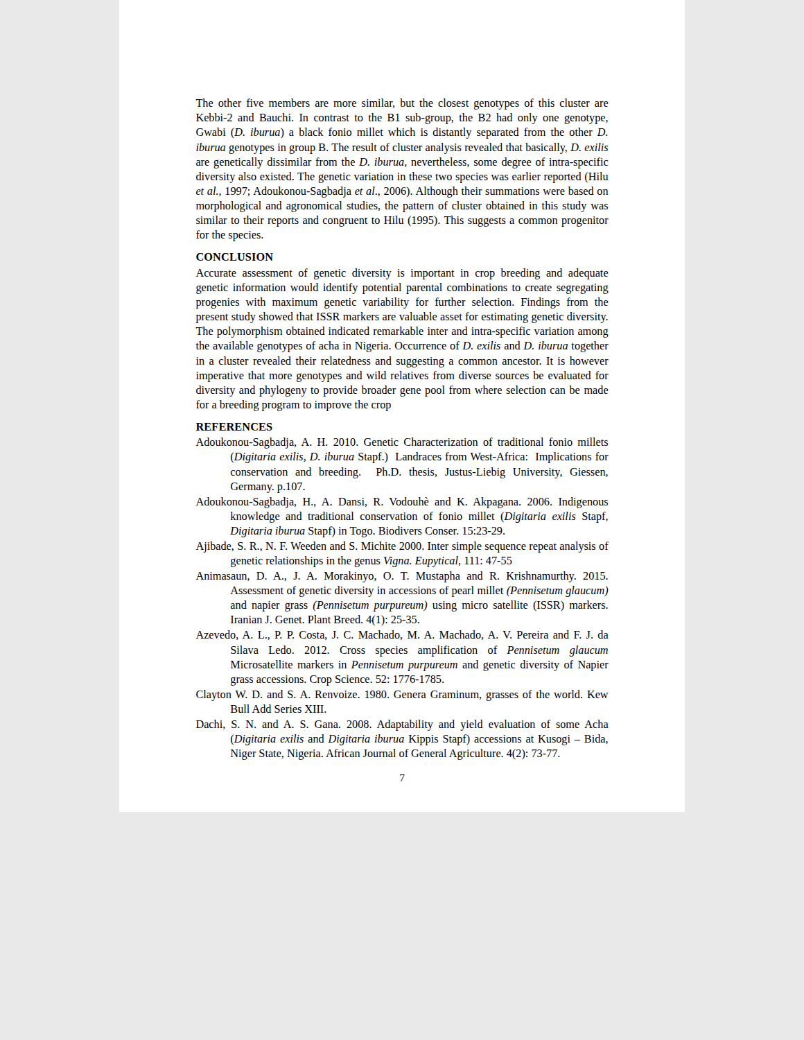The other five members are more similar, but the closest genotypes of this cluster are Kebbi-2 and Bauchi. In contrast to the B1 sub-group, the B2 had only one genotype, Gwabi (D. iburua) a black fonio millet which is distantly separated from the other D. iburua genotypes in group B. The result of cluster analysis revealed that basically, D. exilis are genetically dissimilar from the D. iburua, nevertheless, some degree of intra-specific diversity also existed. The genetic variation in these two species was earlier reported (Hilu et al., 1997; Adoukonou-Sagbadja et al., 2006). Although their summations were based on morphological and agronomical studies, the pattern of cluster obtained in this study was similar to their reports and congruent to Hilu (1995). This suggests a common progenitor for the species.
CONCLUSION
Accurate assessment of genetic diversity is important in crop breeding and adequate genetic information would identify potential parental combinations to create segregating progenies with maximum genetic variability for further selection. Findings from the present study showed that ISSR markers are valuable asset for estimating genetic diversity. The polymorphism obtained indicated remarkable inter and intra-specific variation among the available genotypes of acha in Nigeria. Occurrence of D. exilis and D. iburua together in a cluster revealed their relatedness and suggesting a common ancestor. It is however imperative that more genotypes and wild relatives from diverse sources be evaluated for diversity and phylogeny to provide broader gene pool from where selection can be made for a breeding program to improve the crop
REFERENCES
Adoukonou-Sagbadja, A. H. 2010. Genetic Characterization of traditional fonio millets (Digitaria exilis, D. iburua Stapf.) Landraces from West-Africa: Implications for conservation and breeding. Ph.D. thesis, Justus-Liebig University, Giessen, Germany. p.107.
Adoukonou-Sagbadja, H., A. Dansi, R. Vodouhè and K. Akpagana. 2006. Indigenous knowledge and traditional conservation of fonio millet (Digitaria exilis Stapf, Digitaria iburua Stapf) in Togo. Biodivers Conser. 15:23-29.
Ajibade, S. R., N. F. Weeden and S. Michite 2000. Inter simple sequence repeat analysis of genetic relationships in the genus Vigna. Eupytical, 111: 47-55
Animasaun, D. A., J. A. Morakinyo, O. T. Mustapha and R. Krishnamurthy. 2015. Assessment of genetic diversity in accessions of pearl millet (Pennisetum glaucum) and napier grass (Pennisetum purpureum) using micro satellite (ISSR) markers. Iranian J. Genet. Plant Breed. 4(1): 25-35.
Azevedo, A. L., P. P. Costa, J. C. Machado, M. A. Machado, A. V. Pereira and F. J. da Silava Ledo. 2012. Cross species amplification of Pennisetum glaucum Microsatellite markers in Pennisetum purpureum and genetic diversity of Napier grass accessions. Crop Science. 52: 1776-1785.
Clayton W. D. and S. A. Renvoize. 1980. Genera Graminum, grasses of the world. Kew Bull Add Series XIII.
Dachi, S. N. and A. S. Gana. 2008. Adaptability and yield evaluation of some Acha (Digitaria exilis and Digitaria iburua Kippis Stapf) accessions at Kusogi – Bida, Niger State, Nigeria. African Journal of General Agriculture. 4(2): 73-77.
7